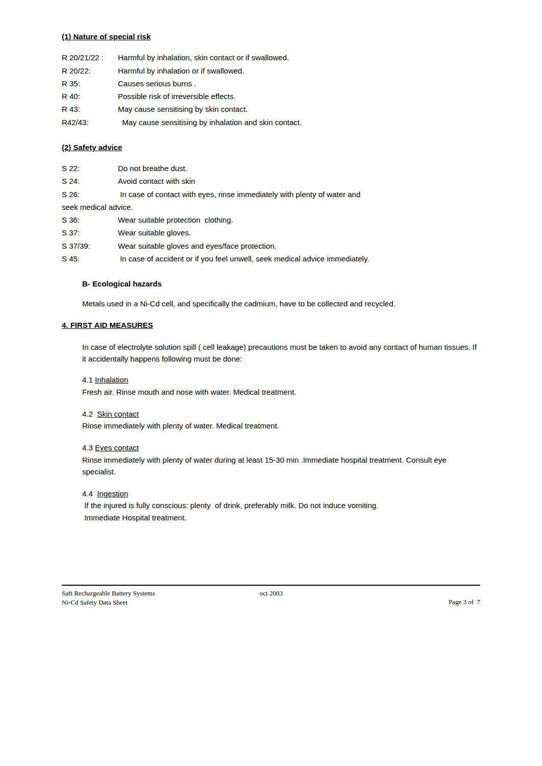(1) Nature of special risk
R 20/21/22 : Harmful by inhalation, skin contact or if swallowed.
R 20/22: Harmful by inhalation or if swallowed.
R 35: Causes serious burns .
R 40: Possible risk of irreversible effects.
R 43: May cause sensitising by skin contact.
R42/43: May cause sensitising by inhalation and skin contact.
(2) Safety advice
S 22: Do not breathe dust.
S 24: Avoid contact with skin
S 26: In case of contact with eyes, rinse immediately with plenty of water and
seek medical advice.
S 36: Wear suitable protection clothing.
S 37: Wear suitable gloves.
S 37/39: Wear suitable gloves and eyes/face protection.
S 45: In case of accident or if you feel unwell, seek medical advice immediately.
B- Ecological hazards
Metals used in a Ni-Cd cell, and specifically the cadmium, have to be collected and recycled.
4. FIRST AID MEASURES
In case of electrolyte solution spill ( cell leakage) precautions must be taken to avoid any contact of human tissues. If it accidentally happens following must be done:
4.1 Inhalation
Fresh air. Rinse mouth and nose with water. Medical treatment.
4.2 Skin contact
Rinse immediately with plenty of water. Medical treatment.
4.3 Eyes contact
Rinse immediately with plenty of water during at least 15-30 min .Immediate hospital treatment. Consult eye specialist.
4.4 Ingestion
If the injured is fully conscious: plenty of drink, preferably milk. Do not induce vomiting.
Immediate Hospital treatment.
Saft Rechargeable Battery Systems
Ni-Cd Safety Data Sheet
oct 2003
Page 3 of 7